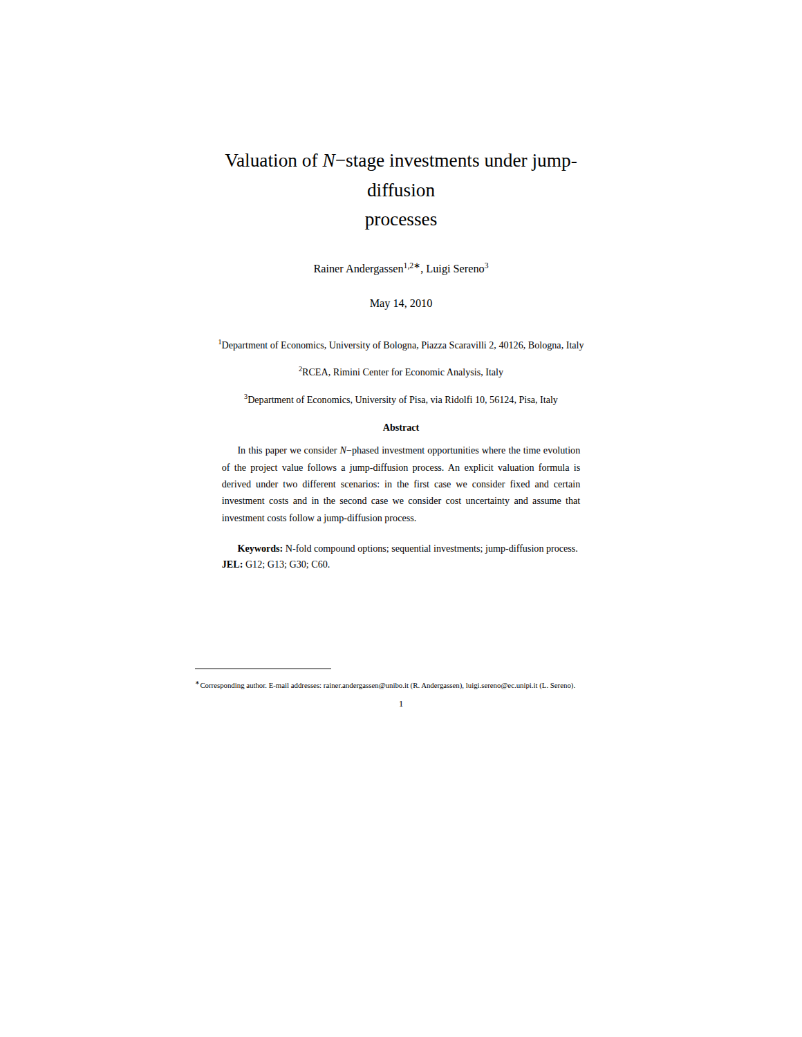Valuation of N−stage investments under jump-diffusion
processes
Rainer Andergassen1,2∗, Luigi Sereno3
May 14, 2010
1Department of Economics, University of Bologna, Piazza Scaravilli 2, 40126, Bologna, Italy
2RCEA, Rimini Center for Economic Analysis, Italy
3Department of Economics, University of Pisa, via Ridolfi 10, 56124, Pisa, Italy
Abstract
In this paper we consider N−phased investment opportunities where the time evolution of the project value follows a jump-diffusion process. An explicit valuation formula is derived under two different scenarios: in the first case we consider fixed and certain investment costs and in the second case we consider cost uncertainty and assume that investment costs follow a jump-diffusion process.
Keywords: N-fold compound options; sequential investments; jump-diffusion process.
JEL: G12; G13; G30; C60.
∗Corresponding author. E-mail addresses: rainer.andergassen@unibo.it (R. Andergassen), luigi.sereno@ec.unipi.it (L. Sereno).
1